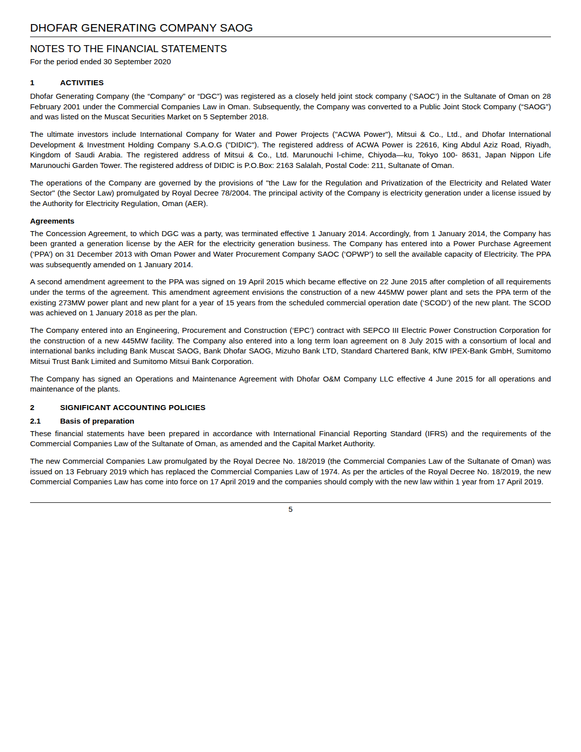DHOFAR GENERATING COMPANY SAOG
NOTES TO THE FINANCIAL STATEMENTS
For the period ended 30 September 2020
1 ACTIVITIES
Dhofar Generating Company (the “Company” or “DGC”) was registered as a closely held joint stock company (‘SAOC’) in the Sultanate of Oman on 28 February 2001 under the Commercial Companies Law in Oman. Subsequently, the Company was converted to a Public Joint Stock Company (“SAOG”) and was listed on the Muscat Securities Market on 5 September 2018.
The ultimate investors include International Company for Water and Power Projects ("ACWA Power"), Mitsui & Co., Ltd., and Dhofar International Development & Investment Holding Company S.A.O.G ("DIDIC"). The registered address of ACWA Power is 22616, King Abdul Aziz Road, Riyadh, Kingdom of Saudi Arabia. The registered address of Mitsui & Co., Ltd. Marunouchi l-chime, Chiyoda—ku, Tokyo 100- 8631, Japan Nippon Life Marunouchi Garden Tower. The registered address of DIDIC is P.O.Box: 2163 Salalah, Postal Code: 211, Sultanate of Oman.
The operations of the Company are governed by the provisions of "the Law for the Regulation and Privatization of the Electricity and Related Water Sector" (the Sector Law) promulgated by Royal Decree 78/2004. The principal activity of the Company is electricity generation under a license issued by the Authority for Electricity Regulation, Oman (AER).
Agreements
The Concession Agreement, to which DGC was a party, was terminated effective 1 January 2014. Accordingly, from 1 January 2014, the Company has been granted a generation license by the AER for the electricity generation business. The Company has entered into a Power Purchase Agreement (‘PPA’) on 31 December 2013 with Oman Power and Water Procurement Company SAOC (‘OPWP’) to sell the available capacity of Electricity. The PPA was subsequently amended on 1 January 2014.
A second amendment agreement to the PPA was signed on 19 April 2015 which became effective on 22 June 2015 after completion of all requirements under the terms of the agreement. This amendment agreement envisions the construction of a new 445MW power plant and sets the PPA term of the existing 273MW power plant and new plant for a year of 15 years from the scheduled commercial operation date (‘SCOD’) of the new plant. The SCOD was achieved on 1 January 2018 as per the plan.
The Company entered into an Engineering, Procurement and Construction (‘EPC’) contract with SEPCO III Electric Power Construction Corporation for the construction of a new 445MW facility. The Company also entered into a long term loan agreement on 8 July 2015 with a consortium of local and international banks including Bank Muscat SAOG, Bank Dhofar SAOG, Mizuho Bank LTD, Standard Chartered Bank, KfW IPEX-Bank GmbH, Sumitomo Mitsui Trust Bank Limited and Sumitomo Mitsui Bank Corporation.
The Company has signed an Operations and Maintenance Agreement with Dhofar O&M Company LLC effective 4 June 2015 for all operations and maintenance of the plants.
2 SIGNIFICANT ACCOUNTING POLICIES
2.1 Basis of preparation
These financial statements have been prepared in accordance with International Financial Reporting Standard (IFRS) and the requirements of the Commercial Companies Law of the Sultanate of Oman, as amended and the Capital Market Authority.
The new Commercial Companies Law promulgated by the Royal Decree No. 18/2019 (the Commercial Companies Law of the Sultanate of Oman) was issued on 13 February 2019 which has replaced the Commercial Companies Law of 1974. As per the articles of the Royal Decree No. 18/2019, the new Commercial Companies Law has come into force on 17 April 2019 and the companies should comply with the new law within 1 year from 17 April 2019.
5